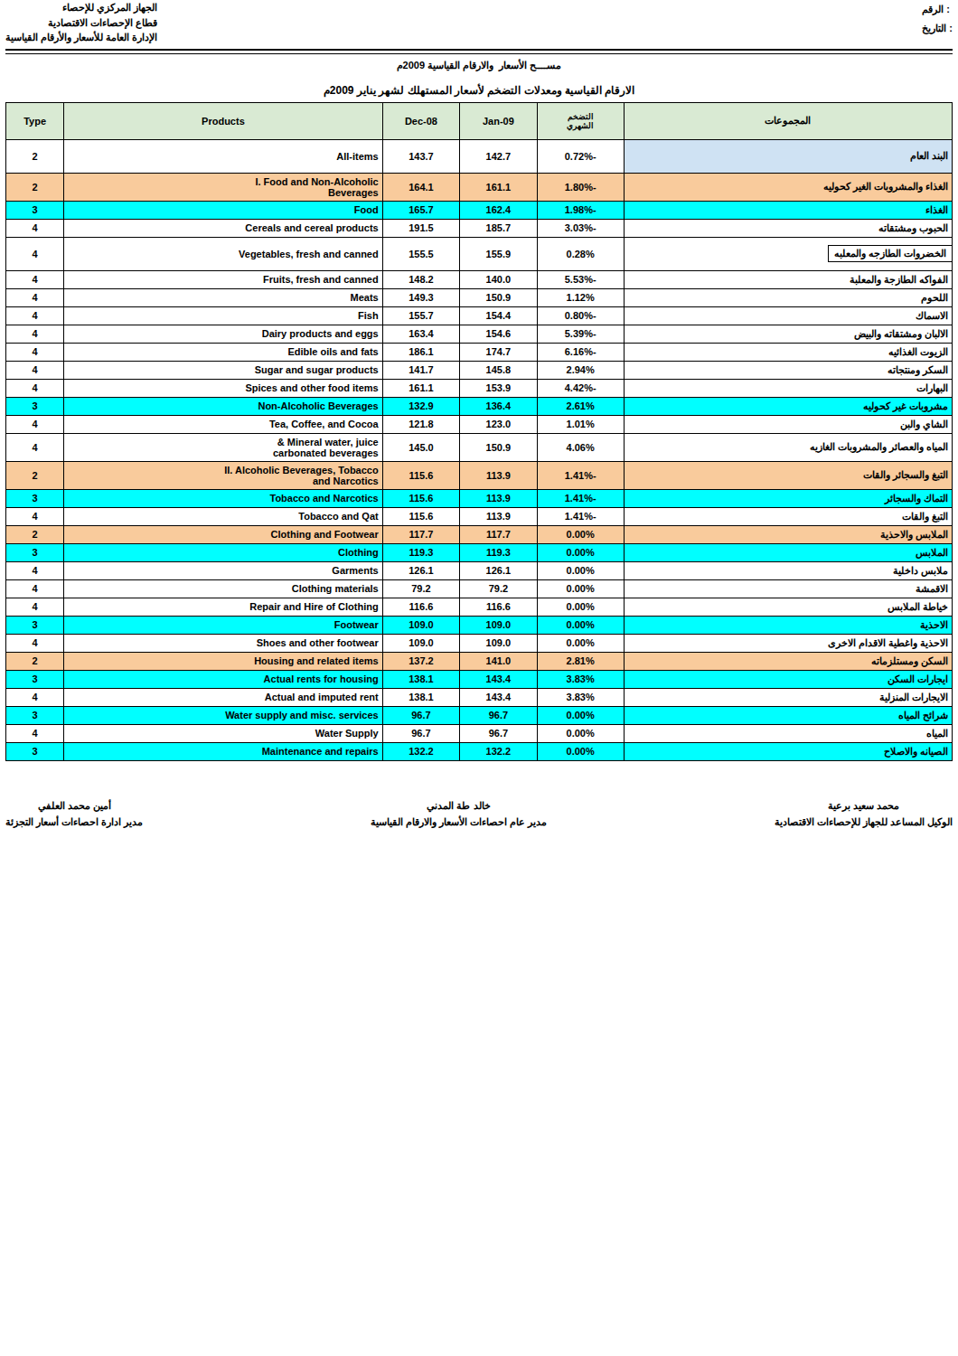الرقم :
التاريخ :
الجهاز المركزي للإحصاء
قطاع الإحصاءات الاقتصادية
الإدارة العامة للأسعار والأرقام القياسية
مســــح الأسعار والارقام القياسية 2009م
الارقام القياسية ومعدلات التضخم لأسعار المستهلك لشهر يناير 2009م
| المجموعات | التضخم الشهري | Jan-09 | Dec-08 | Products | Type |
| --- | --- | --- | --- | --- | --- |
| البند العام | -0.72% | 142.7 | 143.7 | All-items | 2 |
| الغذاء والمشروبات الغير كحوليه | -1.80% | 161.1 | 164.1 | I. Food and Non-Alcoholic Beverages | 2 |
| الغذاء | -1.98% | 162.4 | 165.7 | Food | 3 |
| الحبوب ومشتقاته | -3.03% | 185.7 | 191.5 | Cereals and cereal products | 4 |
| الخضروات الطازجه والمعلبه | 0.28% | 155.9 | 155.5 | Vegetables, fresh and canned | 4 |
| الفواكه الطازجة والمعلبة | -5.53% | 140.0 | 148.2 | Fruits, fresh and canned | 4 |
| اللحوم | 1.12% | 150.9 | 149.3 | Meats | 4 |
| الاسماك | -0.80% | 154.4 | 155.7 | Fish | 4 |
| الالبان ومشتقاته والبيض | -5.39% | 154.6 | 163.4 | Dairy products and eggs | 4 |
| الزيوت الغذائيه | -6.16% | 174.7 | 186.1 | Edible oils and fats | 4 |
| السكر ومنتجاته | 2.94% | 145.8 | 141.7 | Sugar and sugar products | 4 |
| البهارات | -4.42% | 153.9 | 161.1 | Spices and other food items | 4 |
| مشروبات غير كحوليه | 2.61% | 136.4 | 132.9 | Non-Alcoholic Beverages | 3 |
| الشاي والبن | 1.01% | 123.0 | 121.8 | Tea, Coffee, and Cocoa | 4 |
| المياه والعصائر والمشروبات الغازيه | 4.06% | 150.9 | 145.0 | Mineral water, juice & carbonated beverages | 4 |
| التبغ والسجائر والقات | -1.41% | 113.9 | 115.6 | II. Alcoholic Beverages, Tobacco and Narcotics | 2 |
| التماك والسجائر | -1.41% | 113.9 | 115.6 | Tobacco and Narcotics | 3 |
| التبغ والقات | -1.41% | 113.9 | 115.6 | Tobacco and Qat | 4 |
| الملابس والاحذية | 0.00% | 117.7 | 117.7 | Clothing and Footwear | 2 |
| الملابس | 0.00% | 119.3 | 119.3 | Clothing | 3 |
| ملابس داخلية | 0.00% | 126.1 | 126.1 | Garments | 4 |
| الاقمشة | 0.00% | 79.2 | 79.2 | Clothing materials | 4 |
| خياطة الملابس | 0.00% | 116.6 | 116.6 | Repair and Hire of Clothing | 4 |
| الاحذية | 0.00% | 109.0 | 109.0 | Footwear | 3 |
| الاحذية واغطية الاقدام الاخرى | 0.00% | 109.0 | 109.0 | Shoes and other footwear | 4 |
| السكن ومستلزماته | 2.81% | 141.0 | 137.2 | Housing and related items | 2 |
| ايجارات السكن | 3.83% | 143.4 | 138.1 | Actual rents for housing | 3 |
| الايجارات المنزلية | 3.83% | 143.4 | 138.1 | Actual and imputed rent | 4 |
| شرائح المياه | 0.00% | 96.7 | 96.7 | Water supply and misc. services | 3 |
| المياه | 0.00% | 96.7 | 96.7 | Water Supply | 4 |
| الصيانه والاصلاح | 0.00% | 132.2 | 132.2 | Maintenance and repairs | 3 |
محمد سعيد برعية
الوكيل المساعد للجهاز للإحصاءات الاقتصادية
خالد طة المدني
مدير عام احصاءات الأسعار والارقام القياسية
أمين محمد العلفي
مدير ادارة احصاءات أسعار التجزئة